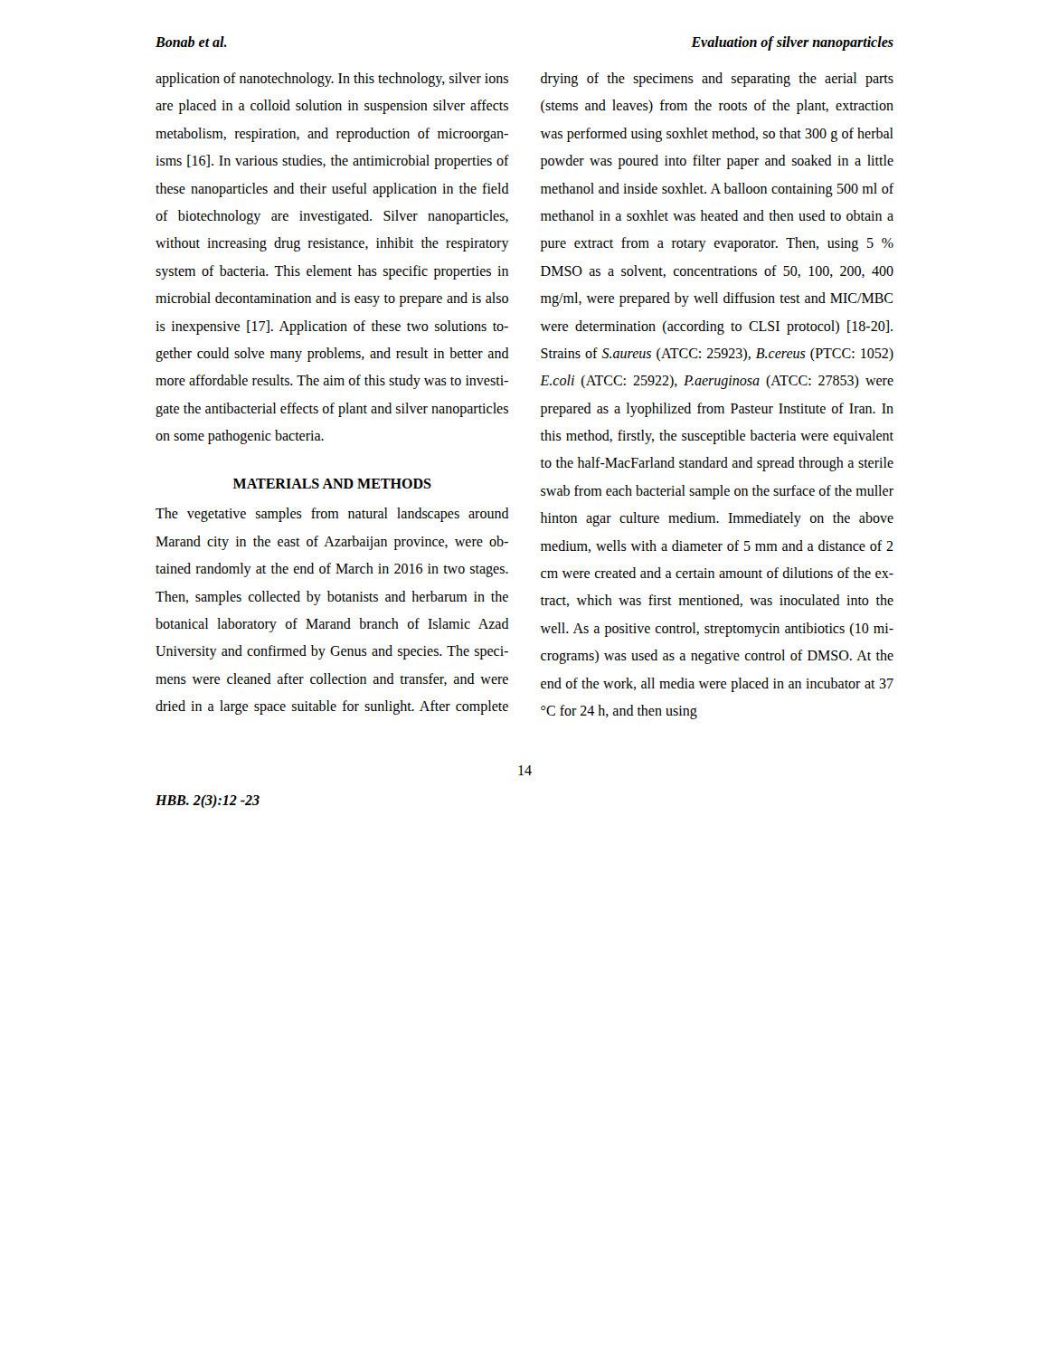Bonab et al. Evaluation of silver nanoparticles
application of nanotechnology. In this technology, silver ions are placed in a colloid solution in suspension silver affects metabolism, respiration, and reproduction of microorganisms [16]. In various studies, the antimicrobial properties of these nanoparticles and their useful application in the field of biotechnology are investigated. Silver nanoparticles, without increasing drug resistance, inhibit the respiratory system of bacteria. This element has specific properties in microbial decontamination and is easy to prepare and is also is inexpensive [17]. Application of these two solutions together could solve many problems, and result in better and more affordable results. The aim of this study was to investigate the antibacterial effects of plant and silver nanoparticles on some pathogenic bacteria.
Materials and Methods
The vegetative samples from natural landscapes around Marand city in the east of Azarbaijan province, were obtained randomly at the end of March in 2016 in two stages. Then, samples collected by botanists and herbarum in the botanical laboratory of Marand branch of Islamic Azad University and confirmed by Genus and species. The specimens were cleaned after collection and transfer, and were dried in a large space suitable for sunlight. After complete drying of the specimens and separating the aerial parts (stems and leaves) from the roots of the plant, extraction was performed using soxhlet method, so that 300 g of herbal powder was poured into filter paper and soaked in a little methanol and inside soxhlet. A balloon containing 500 ml of methanol in a soxhlet was heated and then used to obtain a pure extract from a rotary evaporator. Then, using 5 % DMSO as a solvent, concentrations of 50, 100, 200, 400 mg/ml, were prepared by well diffusion test and MIC/MBC were determination (according to CLSI protocol) [18-20]. Strains of S.aureus (ATCC: 25923), B.cereus (PTCC: 1052) E.coli (ATCC: 25922), P.aeruginosa (ATCC: 27853) were prepared as a lyophilized from Pasteur Institute of Iran. In this method, firstly, the susceptible bacteria were equivalent to the half-MacFarland standard and spread through a sterile swab from each bacterial sample on the surface of the muller hinton agar culture medium. Immediately on the above medium, wells with a diameter of 5 mm and a distance of 2 cm were created and a certain amount of dilutions of the extract, which was first mentioned, was inoculated into the well. As a positive control, streptomycin antibiotics (10 micrograms) was used as a negative control of DMSO. At the end of the work, all media were placed in an incubator at 37 °C for 24 h, and then using
14
HBB. 2(3):12 -23